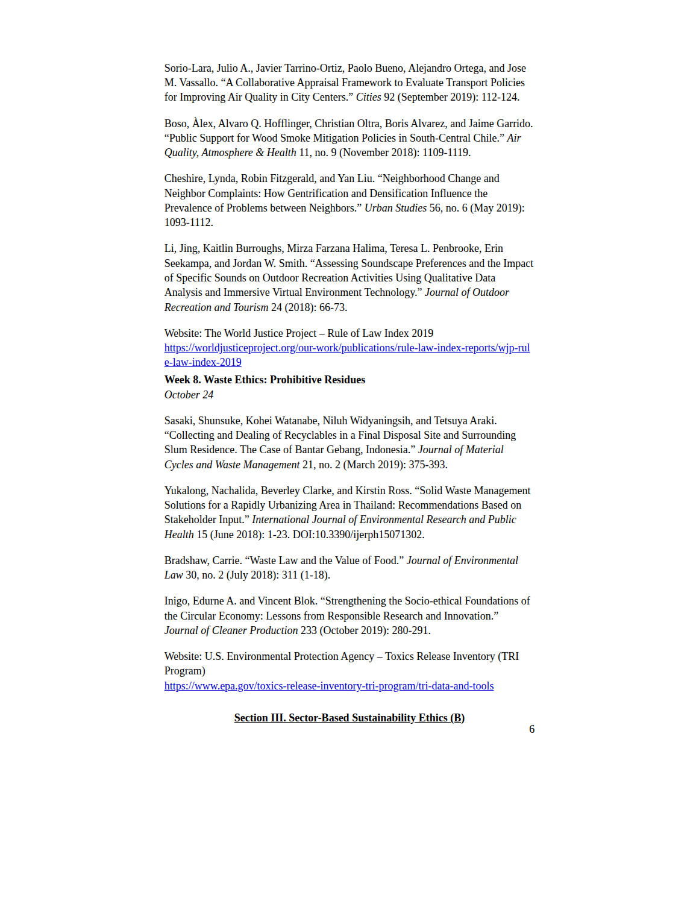Sorio-Lara, Julio A., Javier Tarrino-Ortiz, Paolo Bueno, Alejandro Ortega, and Jose M. Vassallo. “A Collaborative Appraisal Framework to Evaluate Transport Policies for Improving Air Quality in City Centers.” Cities 92 (September 2019): 112-124.
Boso, Àlex, Alvaro Q. Hofflinger, Christian Oltra, Boris Alvarez, and Jaime Garrido. “Public Support for Wood Smoke Mitigation Policies in South-Central Chile.” Air Quality, Atmosphere & Health 11, no. 9 (November 2018): 1109-1119.
Cheshire, Lynda, Robin Fitzgerald, and Yan Liu. “Neighborhood Change and Neighbor Complaints: How Gentrification and Densification Influence the Prevalence of Problems between Neighbors.” Urban Studies 56, no. 6 (May 2019): 1093-1112.
Li, Jing, Kaitlin Burroughs, Mirza Farzana Halima, Teresa L. Penbrooke, Erin Seekampa, and Jordan W. Smith. “Assessing Soundscape Preferences and the Impact of Specific Sounds on Outdoor Recreation Activities Using Qualitative Data Analysis and Immersive Virtual Environment Technology.” Journal of Outdoor Recreation and Tourism 24 (2018): 66-73.
Website: The World Justice Project – Rule of Law Index 2019
https://worldjusticeproject.org/our-work/publications/rule-law-index-reports/wjp-rule-law-index-2019
Week 8. Waste Ethics: Prohibitive Residues
October 24
Sasaki, Shunsuke, Kohei Watanabe, Niluh Widyaningsih, and Tetsuya Araki. “Collecting and Dealing of Recyclables in a Final Disposal Site and Surrounding Slum Residence. The Case of Bantar Gebang, Indonesia.” Journal of Material Cycles and Waste Management 21, no. 2 (March 2019): 375-393.
Yukalong, Nachalida, Beverley Clarke, and Kirstin Ross. “Solid Waste Management Solutions for a Rapidly Urbanizing Area in Thailand: Recommendations Based on Stakeholder Input.” International Journal of Environmental Research and Public Health 15 (June 2018): 1-23. DOI:10.3390/ijerph15071302.
Bradshaw, Carrie. “Waste Law and the Value of Food.” Journal of Environmental Law 30, no. 2 (July 2018): 311 (1-18).
Inigo, Edurne A. and Vincent Blok. “Strengthening the Socio-ethical Foundations of the Circular Economy: Lessons from Responsible Research and Innovation.” Journal of Cleaner Production 233 (October 2019): 280-291.
Website: U.S. Environmental Protection Agency – Toxics Release Inventory (TRI Program)
https://www.epa.gov/toxics-release-inventory-tri-program/tri-data-and-tools
Section III. Sector-Based Sustainability Ethics (B)
6